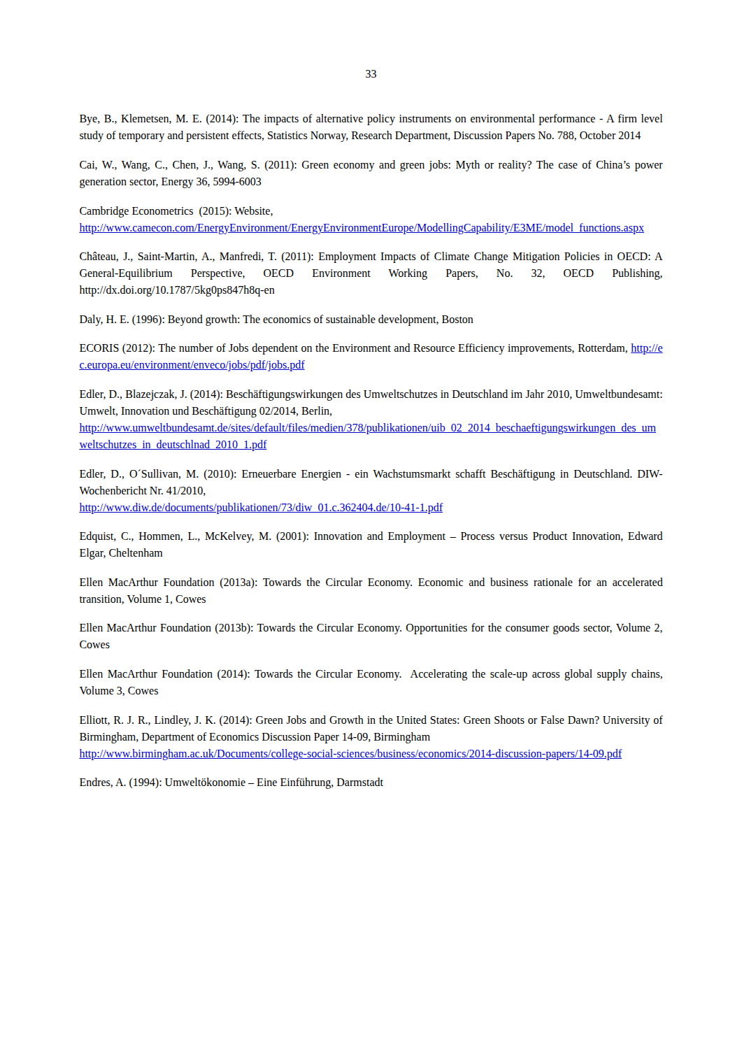33
Bye, B., Klemetsen, M. E. (2014): The impacts of alternative policy instruments on environmental performance - A firm level study of temporary and persistent effects, Statistics Norway, Research Department, Discussion Papers No. 788, October 2014
Cai, W., Wang, C., Chen, J., Wang, S. (2011): Green economy and green jobs: Myth or reality? The case of China’s power generation sector, Energy 36, 5994-6003
Cambridge Econometrics (2015): Website,
http://www.camecon.com/EnergyEnvironment/EnergyEnvironmentEurope/ModellingCapability/E3ME/model_functions.aspx
Château, J., Saint-Martin, A., Manfredi, T. (2011): Employment Impacts of Climate Change Mitigation Policies in OECD: A General-Equilibrium Perspective, OECD Environment Working Papers, No. 32, OECD Publishing, http://dx.doi.org/10.1787/5kg0ps847h8q-en
Daly, H. E. (1996): Beyond growth: The economics of sustainable development, Boston
ECORIS (2012): The number of Jobs dependent on the Environment and Resource Efficiency improvements, Rotterdam, http://ec.europa.eu/environment/enveco/jobs/pdf/jobs.pdf
Edler, D., Blazejczak, J. (2014): Beschäftigungswirkungen des Umweltschutzes in Deutschland im Jahr 2010, Umweltbundesamt: Umwelt, Innovation und Beschäftigung 02/2014, Berlin,
http://www.umweltbundesamt.de/sites/default/files/medien/378/publikationen/uib_02_2014_beschaeftigungswirkungen_des_umweltschutzes_in_deutschlnad_2010_1.pdf
Edler, D., O´Sullivan, M. (2010): Erneuerbare Energien - ein Wachstumsmarkt schafft Beschäftigung in Deutschland. DIW-Wochenbericht Nr. 41/2010,
http://www.diw.de/documents/publikationen/73/diw_01.c.362404.de/10-41-1.pdf
Edquist, C., Hommen, L., McKelvey, M. (2001): Innovation and Employment – Process versus Product Innovation, Edward Elgar, Cheltenham
Ellen MacArthur Foundation (2013a): Towards the Circular Economy. Economic and business rationale for an accelerated transition, Volume 1, Cowes
Ellen MacArthur Foundation (2013b): Towards the Circular Economy. Opportunities for the consumer goods sector, Volume 2, Cowes
Ellen MacArthur Foundation (2014): Towards the Circular Economy. Accelerating the scale-up across global supply chains, Volume 3, Cowes
Elliott, R. J. R., Lindley, J. K. (2014): Green Jobs and Growth in the United States: Green Shoots or False Dawn? University of Birmingham, Department of Economics Discussion Paper 14-09, Birmingham
http://www.birmingham.ac.uk/Documents/college-social-sciences/business/economics/2014-discussion-papers/14-09.pdf
Endres, A. (1994): Umweltökonomie – Eine Einführung, Darmstadt